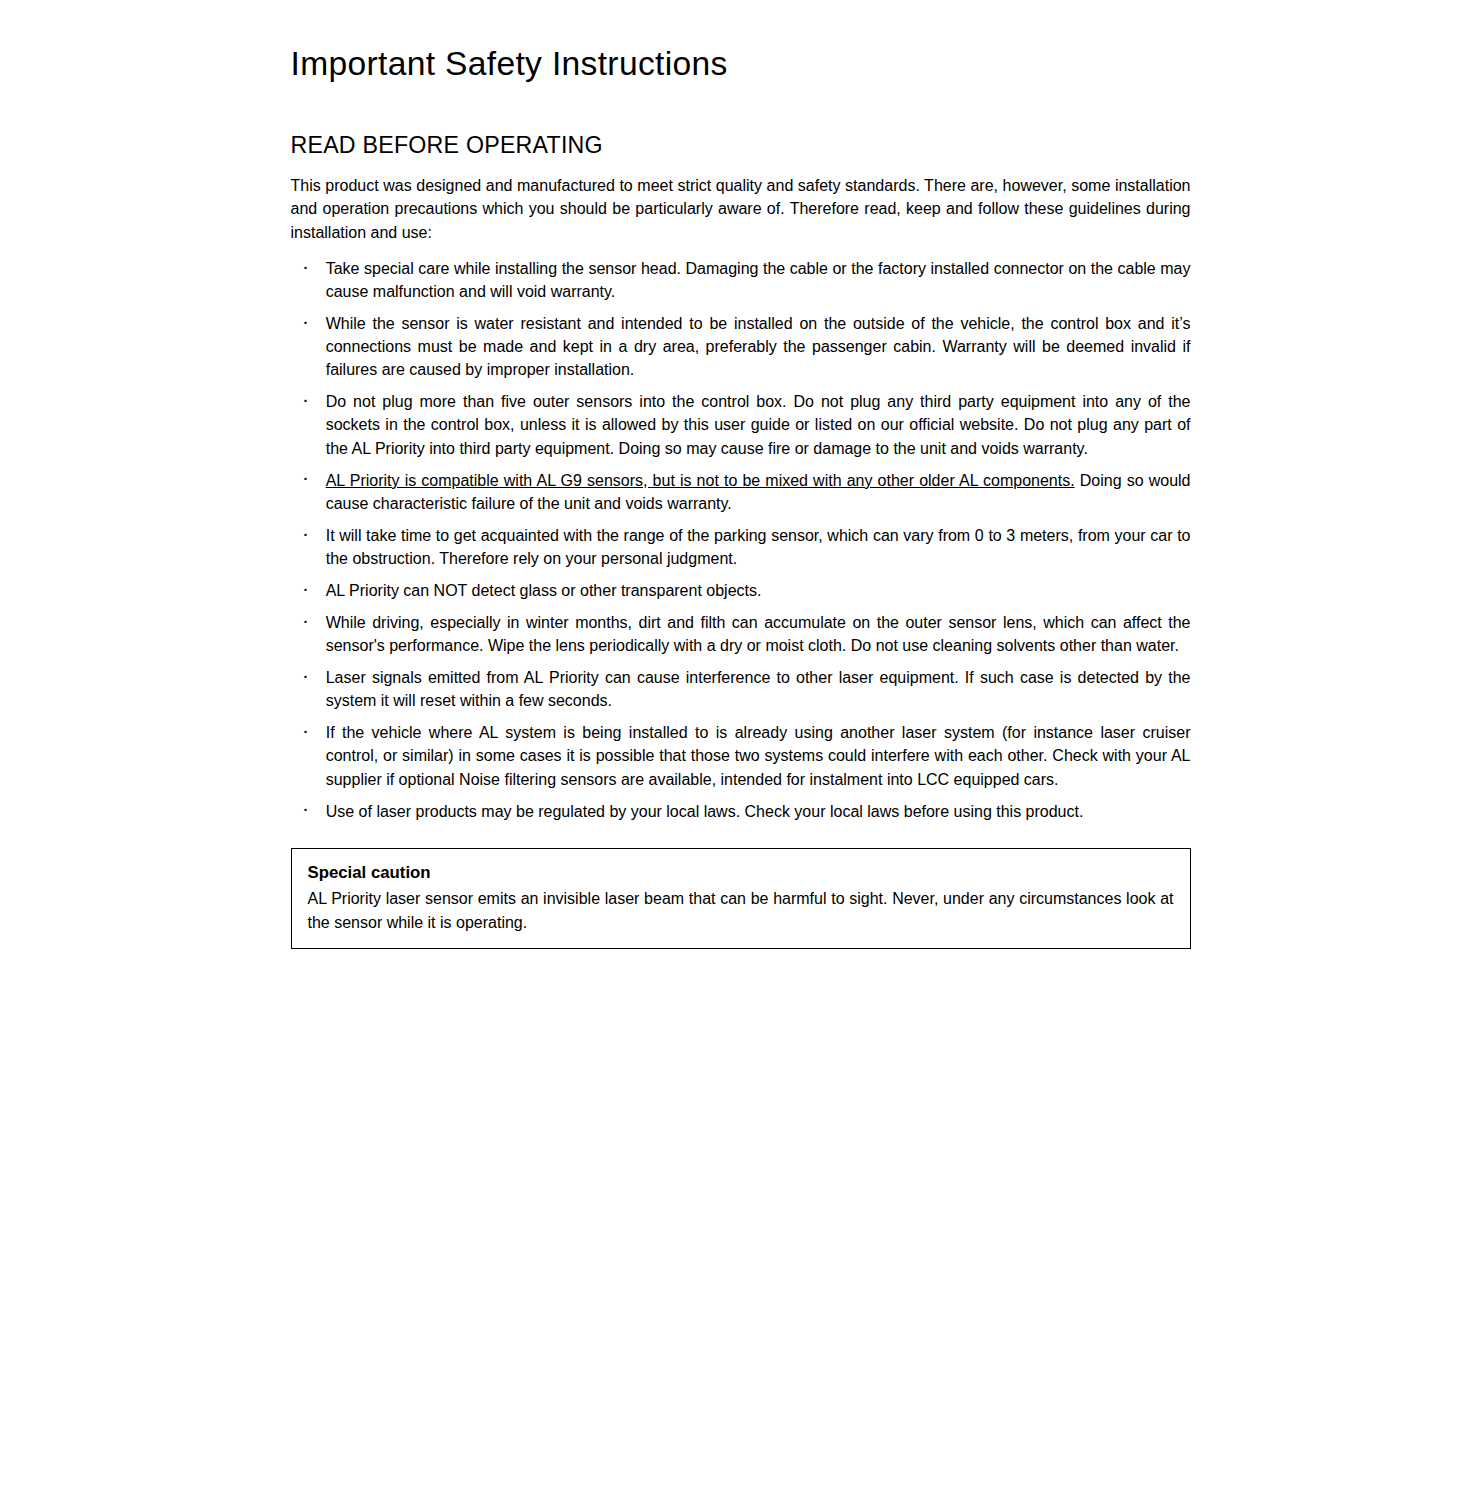Important Safety Instructions
READ BEFORE OPERATING
This product was designed and manufactured to meet strict quality and safety standards. There are, however, some installation and operation precautions which you should be particularly aware of. Therefore read, keep and follow these guidelines during installation and use:
Take special care while installing the sensor head. Damaging the cable or the factory installed connector on the cable may cause malfunction and will void warranty.
While the sensor is water resistant and intended to be installed on the outside of the vehicle, the control box and it’s connections must be made and kept in a dry area, preferably the passenger cabin. Warranty will be deemed invalid if failures are caused by improper installation.
Do not plug more than five outer sensors into the control box. Do not plug any third party equipment into any of the sockets in the control box, unless it is allowed by this user guide or listed on our official website. Do not plug any part of the AL Priority into third party equipment. Doing so may cause fire or damage to the unit and voids warranty.
AL Priority is compatible with AL G9 sensors, but is not to be mixed with any other older AL components. Doing so would cause characteristic failure of the unit and voids warranty.
It will take time to get acquainted with the range of the parking sensor, which can vary from 0 to 3 meters, from your car to the obstruction. Therefore rely on your personal judgment.
AL Priority can NOT detect glass or other transparent objects.
While driving, especially in winter months, dirt and filth can accumulate on the outer sensor lens, which can affect the sensor's performance. Wipe the lens periodically with a dry or moist cloth. Do not use cleaning solvents other than water.
Laser signals emitted from AL Priority can cause interference to other laser equipment. If such case is detected by the system it will reset within a few seconds.
If the vehicle where AL system is being installed to is already using another laser system (for instance laser cruiser control, or similar) in some cases it is possible that those two systems could interfere with each other. Check with your AL supplier if optional Noise filtering sensors are available, intended for instalment into LCC equipped cars.
Use of laser products may be regulated by your local laws. Check your local laws before using this product.
Special caution
AL Priority laser sensor emits an invisible laser beam that can be harmful to sight. Never, under any circumstances look at the sensor while it is operating.